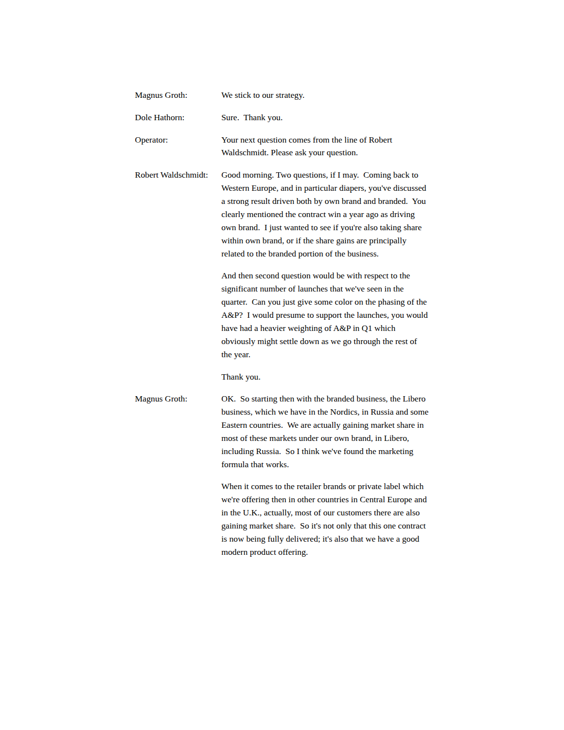| Magnus Groth: | We stick to our strategy. |
| Dole Hathorn: | Sure. Thank you. |
| Operator: | Your next question comes from the line of Robert Waldschmidt. Please ask your question. |
| Robert Waldschmidt: | Good morning. Two questions, if I may. Coming back to Western Europe, and in particular diapers, you've discussed a strong result driven both by own brand and branded. You clearly mentioned the contract win a year ago as driving own brand. I just wanted to see if you're also taking share within own brand, or if the share gains are principally related to the branded portion of the business. And then second question would be with respect to the significant number of launches that we've seen in the quarter. Can you just give some color on the phasing of the A&P? I would presume to support the launches, you would have had a heavier weighting of A&P in Q1 which obviously might settle down as we go through the rest of the year. Thank you. |
| Magnus Groth: | OK. So starting then with the branded business, the Libero business, which we have in the Nordics, in Russia and some Eastern countries. We are actually gaining market share in most of these markets under our own brand, in Libero, including Russia. So I think we've found the marketing formula that works. When it comes to the retailer brands or private label which we're offering then in other countries in Central Europe and in the U.K., actually, most of our customers there are also gaining market share. So it's not only that this one contract is now being fully delivered; it's also that we have a good modern product offering. |